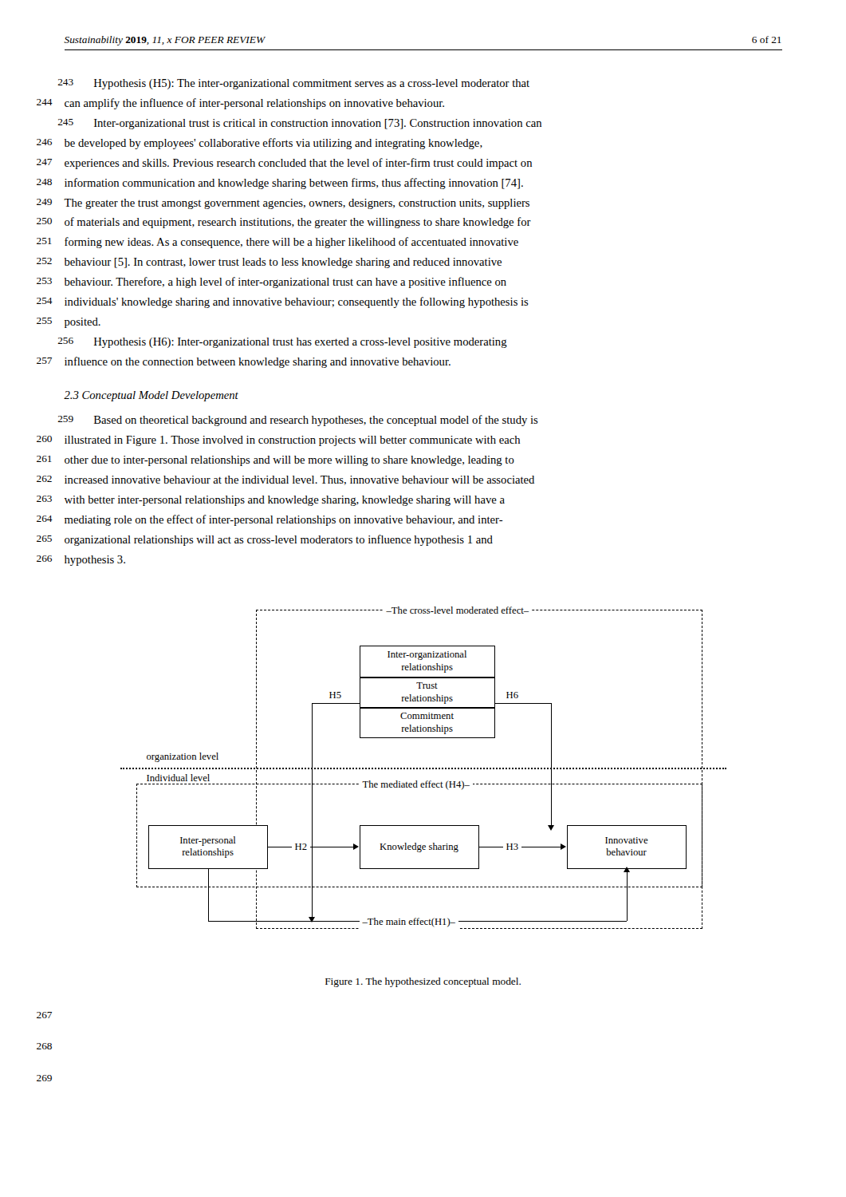Sustainability 2019, 11, x FOR PEER REVIEW
6 of 21
243 Hypothesis (H5): The inter-organizational commitment serves as a cross-level moderator that
244can amplify the influence of inter-personal relationships on innovative behaviour.
245 Inter-organizational trust is critical in construction innovation [73]. Construction innovation can
246be developed by employees' collaborative efforts via utilizing and integrating knowledge,
247experiences and skills. Previous research concluded that the level of inter-firm trust could impact on
248information communication and knowledge sharing between firms, thus affecting innovation [74].
249 The greater the trust amongst government agencies, owners, designers, construction units, suppliers
250of materials and equipment, research institutions, the greater the willingness to share knowledge for
251forming new ideas. As a consequence, there will be a higher likelihood of accentuated innovative
252behaviour [5]. In contrast, lower trust leads to less knowledge sharing and reduced innovative
253behaviour. Therefore, a high level of inter-organizational trust can have a positive influence on
254individuals' knowledge sharing and innovative behaviour; consequently the following hypothesis is
255posited.
256 Hypothesis (H6): Inter-organizational trust has exerted a cross-level positive moderating
257influence on the connection between knowledge sharing and innovative behaviour.
2582.3 Conceptual Model Developement
259 Based on theoretical background and research hypotheses, the conceptual model of the study is
260illustrated in Figure 1. Those involved in construction projects will better communicate with each
261other due to inter-personal relationships and will be more willing to share knowledge, leading to
262increased innovative behaviour at the individual level. Thus, innovative behaviour will be associated
263with better inter-personal relationships and knowledge sharing, knowledge sharing will have a
264mediating role on the effect of inter-personal relationships on innovative behaviour, and inter-
265organizational relationships will act as cross-level moderators to influence hypothesis 1 and
266hypothesis 3.
–The cross-level moderated effect–
Inter-organizational
relationships
Trust
relationships
Commitment
relationships
H5
H6
organization level
Individual level
The mediated effect (H4)–
Inter-personal
relationships
Knowledge sharing
Innovative
behaviour
H2
H3
–The main effect(H1)–
Figure 1. The hypothesized conceptual model.
267
268
269